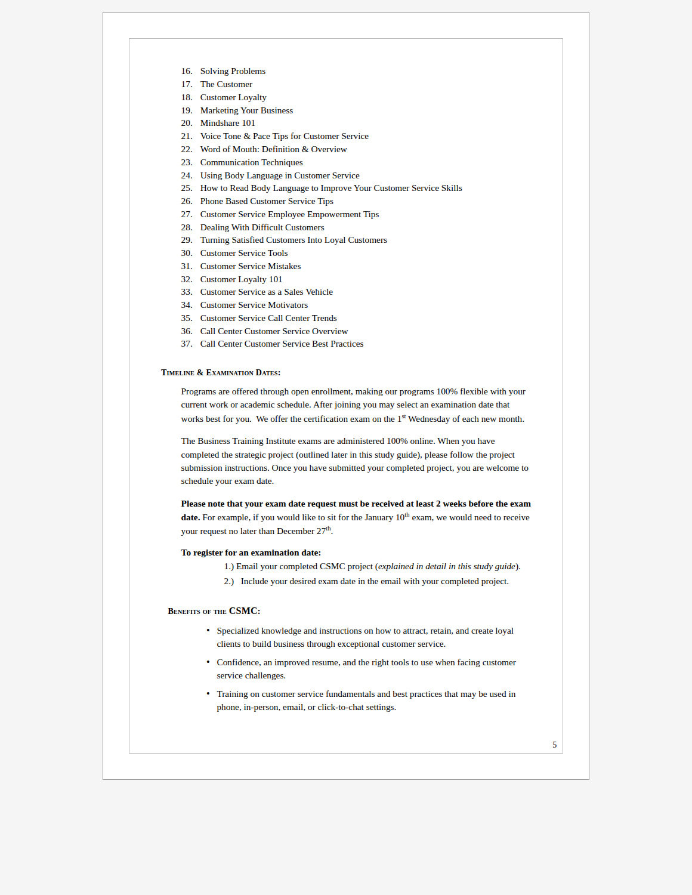Solving Problems
The Customer
Customer Loyalty
Marketing Your Business
Mindshare 101
Voice Tone & Pace Tips for Customer Service
Word of Mouth: Definition & Overview
Communication Techniques
Using Body Language in Customer Service
How to Read Body Language to Improve Your Customer Service Skills
Phone Based Customer Service Tips
Customer Service Employee Empowerment Tips
Dealing With Difficult Customers
Turning Satisfied Customers Into Loyal Customers
Customer Service Tools
Customer Service Mistakes
Customer Loyalty 101
Customer Service as a Sales Vehicle
Customer Service Motivators
Customer Service Call Center Trends
Call Center Customer Service Overview
Call Center Customer Service Best Practices
Timeline & Examination Dates:
Programs are offered through open enrollment, making our programs 100% flexible with your current work or academic schedule. After joining you may select an examination date that works best for you. We offer the certification exam on the 1st Wednesday of each new month.
The Business Training Institute exams are administered 100% online. When you have completed the strategic project (outlined later in this study guide), please follow the project submission instructions. Once you have submitted your completed project, you are welcome to schedule your exam date.
Please note that your exam date request must be received at least 2 weeks before the exam date. For example, if you would like to sit for the January 10th exam, we would need to receive your request no later than December 27th.
To register for an examination date:
1.) Email your completed CSMC project (explained in detail in this study guide).
2.) Include your desired exam date in the email with your completed project.
Benefits of the CSMC:
Specialized knowledge and instructions on how to attract, retain, and create loyal clients to build business through exceptional customer service.
Confidence, an improved resume, and the right tools to use when facing customer service challenges.
Training on customer service fundamentals and best practices that may be used in phone, in-person, email, or click-to-chat settings.
5